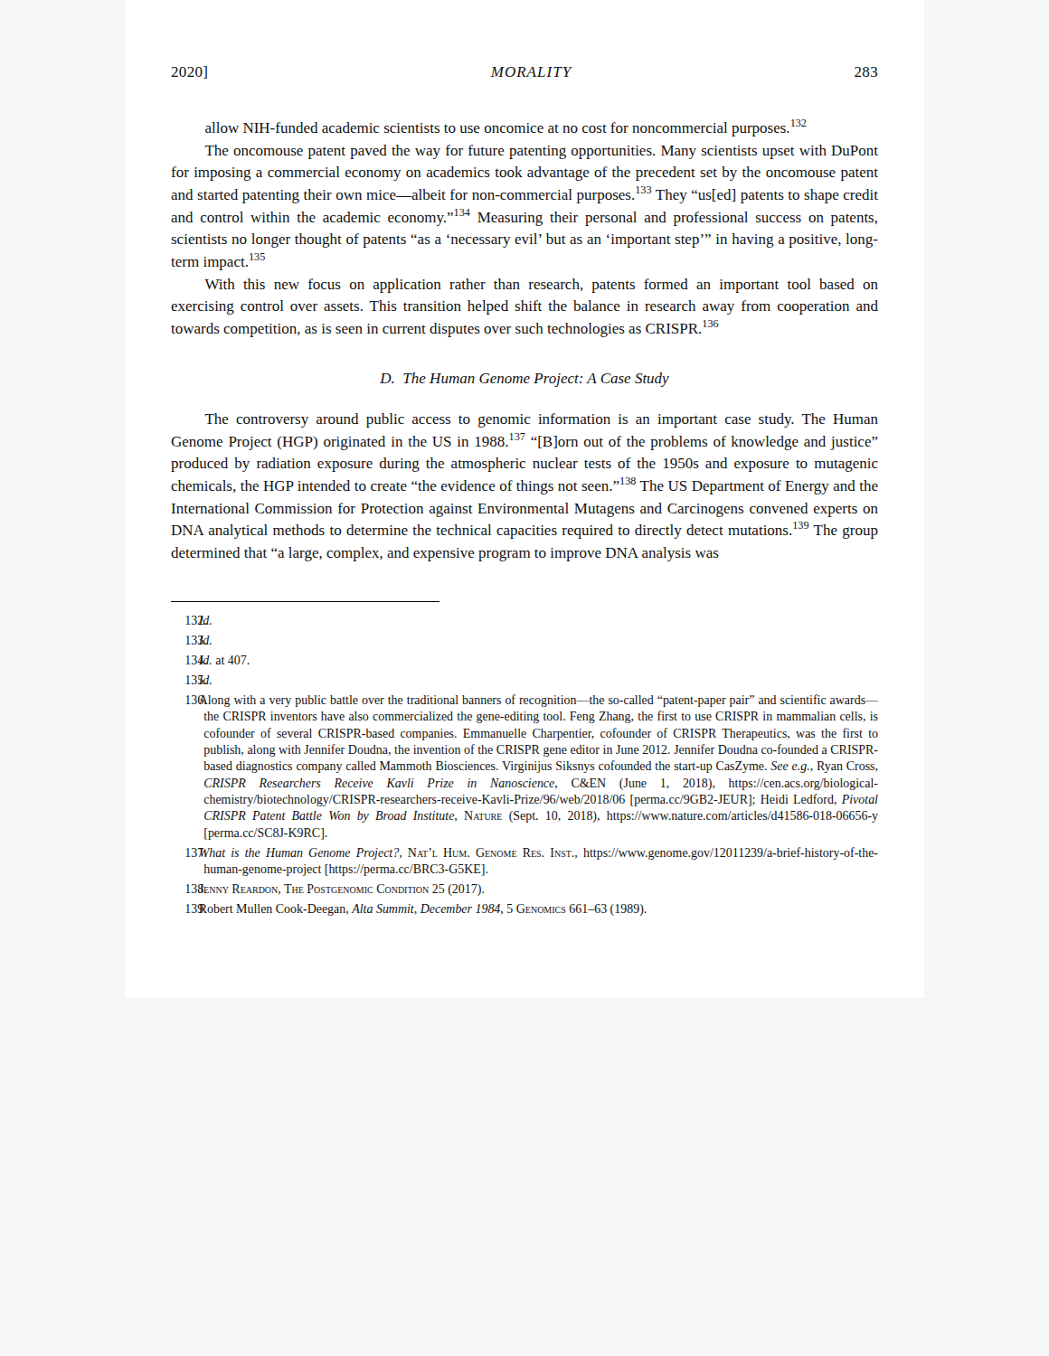2020] MORALITY 283
allow NIH-funded academic scientists to use oncomice at no cost for noncommercial purposes.132
The oncomouse patent paved the way for future patenting opportunities. Many scientists upset with DuPont for imposing a commercial economy on academics took advantage of the precedent set by the oncomouse patent and started patenting their own mice—albeit for non-commercial purposes.133 They “us[ed] patents to shape credit and control within the academic economy.”134 Measuring their personal and professional success on patents, scientists no longer thought of patents “as a ‘necessary evil’ but as an ‘important step’” in having a positive, long-term impact.135
With this new focus on application rather than research, patents formed an important tool based on exercising control over assets. This transition helped shift the balance in research away from cooperation and towards competition, as is seen in current disputes over such technologies as CRISPR.136
D. The Human Genome Project: A Case Study
The controversy around public access to genomic information is an important case study. The Human Genome Project (HGP) originated in the US in 1988.137 “[B]orn out of the problems of knowledge and justice” produced by radiation exposure during the atmospheric nuclear tests of the 1950s and exposure to mutagenic chemicals, the HGP intended to create “the evidence of things not seen.”138 The US Department of Energy and the International Commission for Protection against Environmental Mutagens and Carcinogens convened experts on DNA analytical methods to determine the technical capacities required to directly detect mutations.139 The group determined that “a large, complex, and expensive program to improve DNA analysis was
132. Id.
133. Id.
134. Id. at 407.
135. Id.
136. Along with a very public battle over the traditional banners of recognition—the so-called “patent-paper pair” and scientific awards—the CRISPR inventors have also commercialized the gene-editing tool. Feng Zhang, the first to use CRISPR in mammalian cells, is cofounder of several CRISPR-based companies. Emmanuelle Charpentier, cofounder of CRISPR Therapeutics, was the first to publish, along with Jennifer Doudna, the invention of the CRISPR gene editor in June 2012. Jennifer Doudna co-founded a CRISPR-based diagnostics company called Mammoth Biosciences. Virginijus Siksnys cofounded the start-up CasZyme. See e.g., Ryan Cross, CRISPR Researchers Receive Kavli Prize in Nanoscience, C&EN (June 1, 2018), https://cen.acs.org/biological-chemistry/biotechnology/CRISPR-researchers-receive-Kavli-Prize/96/web/2018/06 [perma.cc/9GB2-JEUR]; Heidi Ledford, Pivotal CRISPR Patent Battle Won by Broad Institute, Nature (Sept. 10, 2018), https://www.nature.com/articles/d41586-018-06656-y [perma.cc/SC8J-K9RC].
137. What is the Human Genome Project?, Nat’l Hum. Genome Res. Inst., https://www.genome.gov/12011239/a-brief-history-of-the-human-genome-project [https://perma.cc/BRC3-G5KE].
138. Jenny Reardon, The Postgenomic Condition 25 (2017).
139. Robert Mullen Cook-Deegan, Alta Summit, December 1984, 5 Genomics 661–63 (1989).